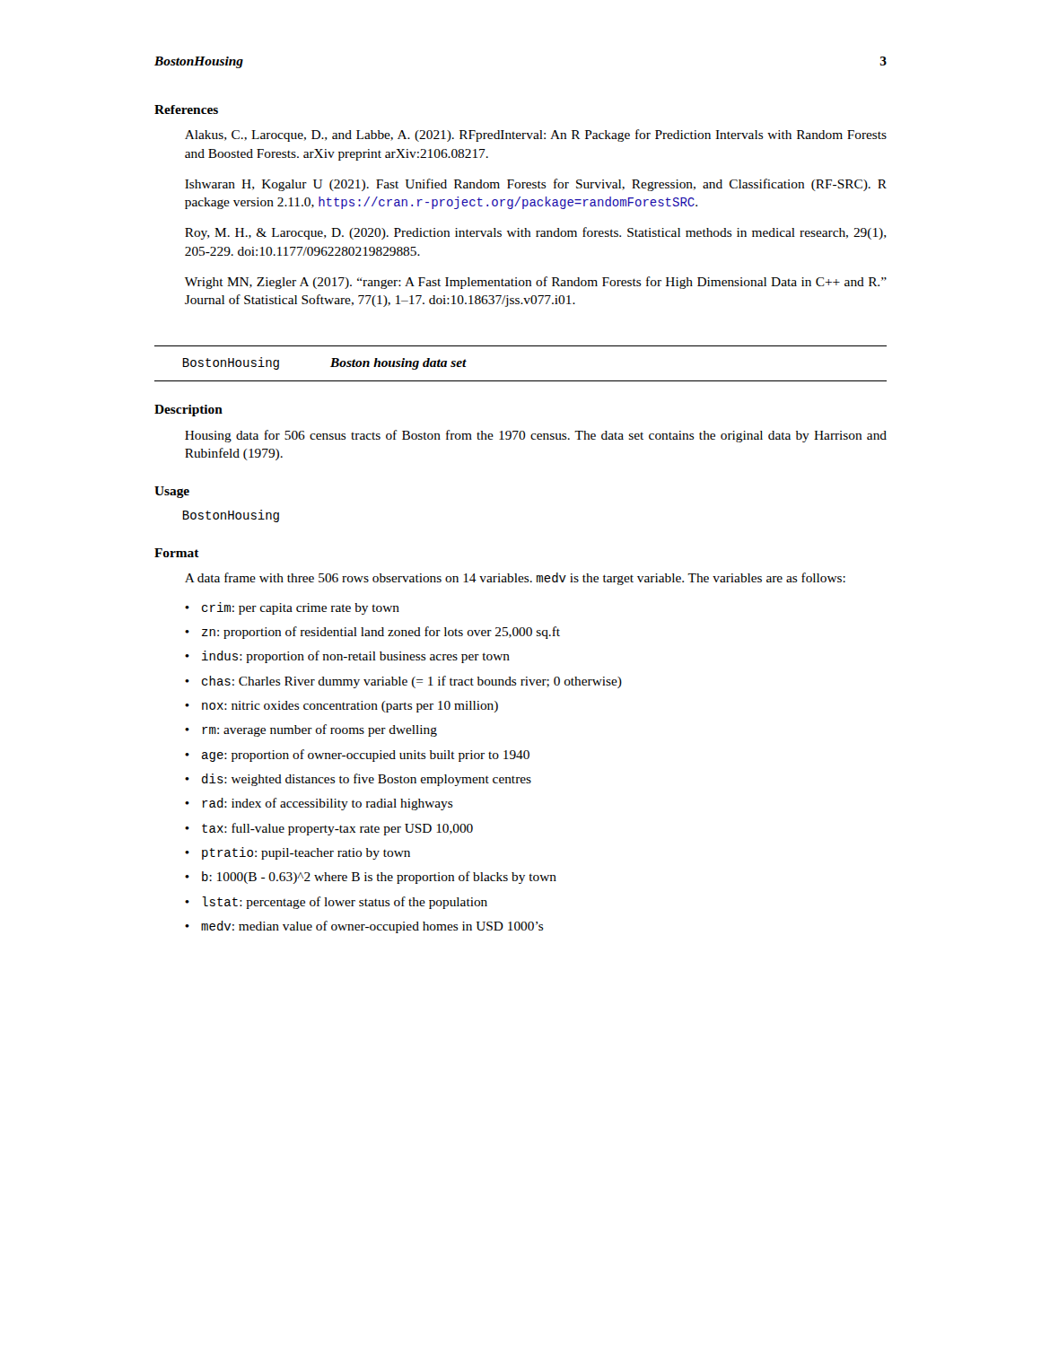BostonHousing 3
References
Alakus, C., Larocque, D., and Labbe, A. (2021). RFpredInterval: An R Package for Prediction Intervals with Random Forests and Boosted Forests. arXiv preprint arXiv:2106.08217.
Ishwaran H, Kogalur U (2021). Fast Unified Random Forests for Survival, Regression, and Classification (RF-SRC). R package version 2.11.0, https://cran.r-project.org/package=randomForestSRC.
Roy, M. H., & Larocque, D. (2020). Prediction intervals with random forests. Statistical methods in medical research, 29(1), 205-229. doi:10.1177/0962280219829885.
Wright MN, Ziegler A (2017). “ranger: A Fast Implementation of Random Forests for High Dimensional Data in C++ and R.” Journal of Statistical Software, 77(1), 1–17. doi:10.18637/jss.v077.i01.
BostonHousing Boston housing data set
Description
Housing data for 506 census tracts of Boston from the 1970 census. The data set contains the original data by Harrison and Rubinfeld (1979).
Usage
BostonHousing
Format
A data frame with three 506 rows observations on 14 variables. medv is the target variable. The variables are as follows:
crim: per capita crime rate by town
zn: proportion of residential land zoned for lots over 25,000 sq.ft
indus: proportion of non-retail business acres per town
chas: Charles River dummy variable (= 1 if tract bounds river; 0 otherwise)
nox: nitric oxides concentration (parts per 10 million)
rm: average number of rooms per dwelling
age: proportion of owner-occupied units built prior to 1940
dis: weighted distances to five Boston employment centres
rad: index of accessibility to radial highways
tax: full-value property-tax rate per USD 10,000
ptratio: pupil-teacher ratio by town
b: 1000(B - 0.63)^2 where B is the proportion of blacks by town
lstat: percentage of lower status of the population
medv: median value of owner-occupied homes in USD 1000’s